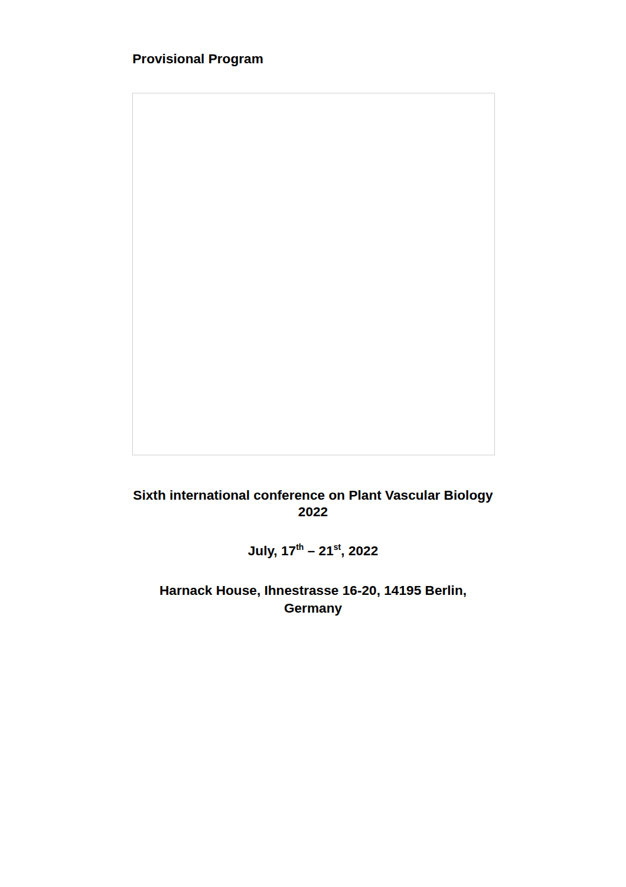Provisional Program
Sixth international conference on Plant Vascular Biology 2022
July, 17th – 21st, 2022
Harnack House, Ihnestrasse 16-20, 14195 Berlin, Germany